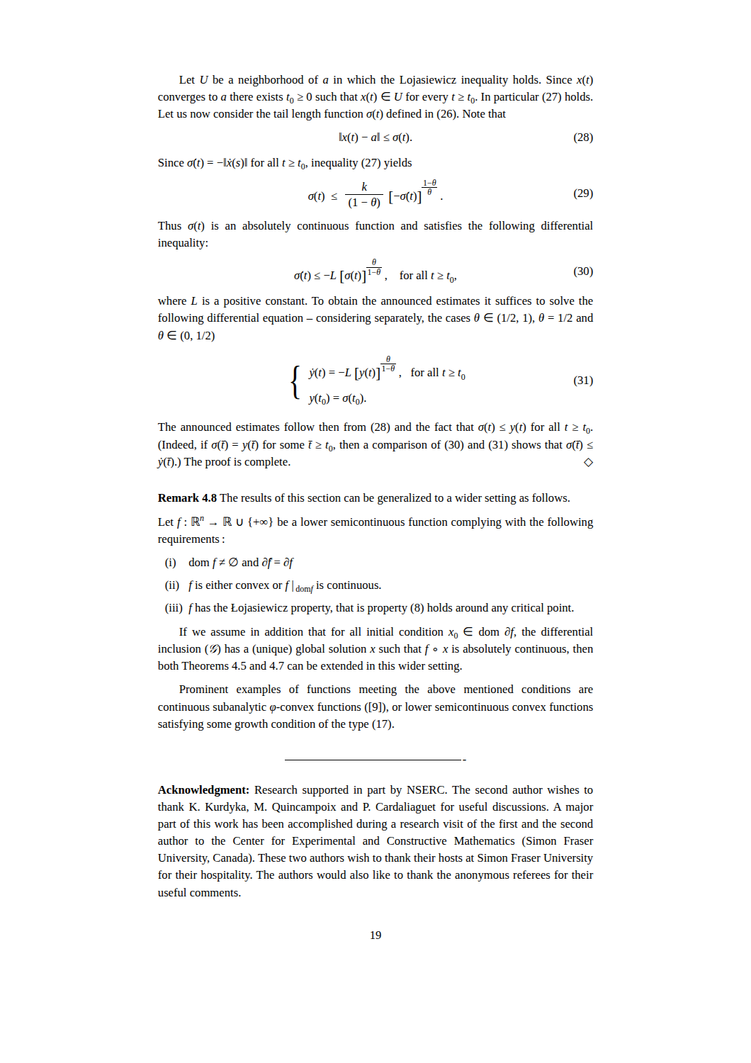Let U be a neighborhood of a in which the Lojasiewicz inequality holds. Since x(t) converges to a there exists t0 ≥ 0 such that x(t) ∈ U for every t ≥ t0. In particular (27) holds. Let us now consider the tail length function σ(t) defined in (26). Note that
‖x(t) − a‖ ≤ σ(t).
(28)
Since σ̇(t) = −‖ẋ(s)‖ for all t ≥ t0, inequality (27) yields
σ(t) ≤ k(1 − θ) [−σ̇(t)] 1−θ θ .
(29)
Thus σ(t) is an absolutely continuous function and satisfies the following differential inequality:
σ̇(t) ≤ −L [σ(t)] θ 1−θ , for all t ≥ t0,
(30)
where L is a positive constant. To obtain the announced estimates it suffices to solve the following differential equation – considering separately, the cases θ ∈ (1/2, 1), θ = 1/2 and θ ∈ (0, 1/2)
{
ẏ(t) = −L [y(t)] θ 1−θ , for all t ≥ t0
y(t0) = σ(t0).
(31)
The announced estimates follow then from (28) and the fact that σ(t) ≤ y(t) for all t ≥ t0. (Indeed, if σ(t̄) = y(t̄) for some t̄ ≥ t0, then a comparison of (30) and (31) shows that σ̇(t̄) ≤ ẏ(t̄).) The proof is complete. ◇
Remark 4.8 The results of this section can be generalized to a wider setting as follows.
Let f : ℝn → ℝ ∪ {+∞} be a lower semicontinuous function complying with the following requirements :
(i) dom f ≠ ∅ and ∂̂f = ∂f
(ii) f is either convex or f | domf is continuous.
(iii) f has the Łojasiewicz property, that is property (8) holds around any critical point.
If we assume in addition that for all initial condition x0 ∈ dom ∂f, the differential inclusion (𝒢) has a (unique) global solution x such that f ∘ x is absolutely continuous, then both Theorems 4.5 and 4.7 can be extended in this wider setting.
Prominent examples of functions meeting the above mentioned conditions are continuous subanalytic φ-convex functions ([9]), or lower semicontinuous convex functions satisfying some growth condition of the type (17).
-
Acknowledgment: Research supported in part by NSERC. The second author wishes to thank K. Kurdyka, M. Quincampoix and P. Cardaliaguet for useful discussions. A major part of this work has been accomplished during a research visit of the first and the second author to the Center for Experimental and Constructive Mathematics (Simon Fraser University, Canada). These two authors wish to thank their hosts at Simon Fraser University for their hospitality. The authors would also like to thank the anonymous referees for their useful comments.
19